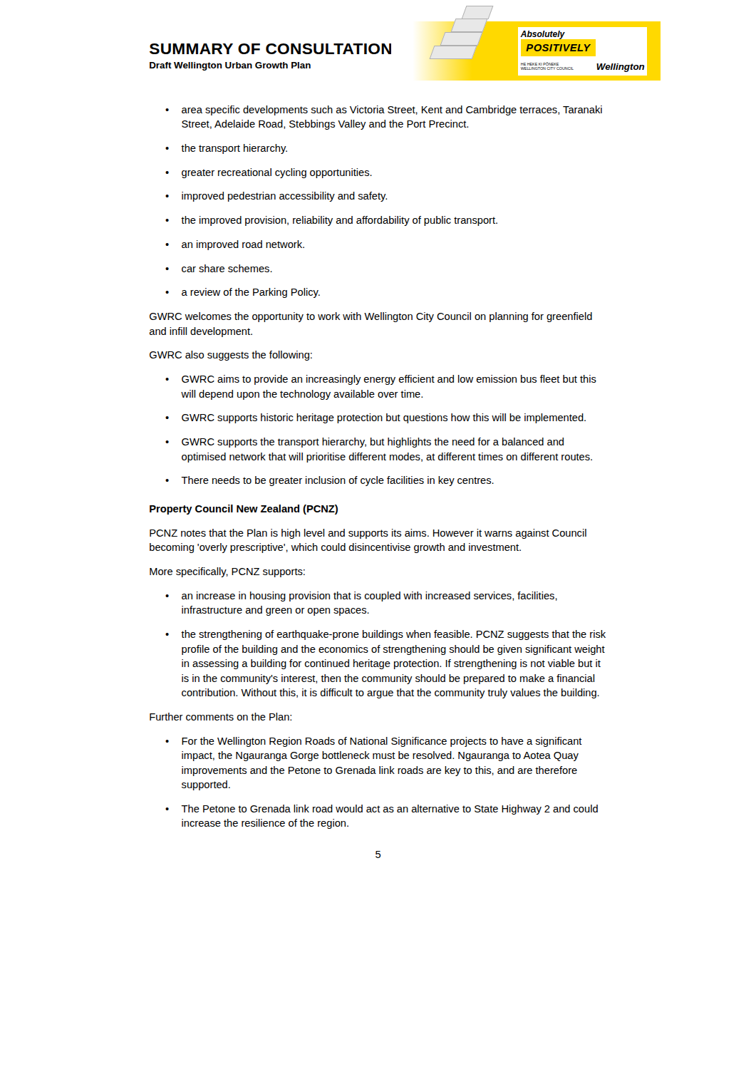SUMMARY OF CONSULTATION
Draft Wellington Urban Growth Plan
Absolutely
POSITIVELY
HE HEKE KI PŌNEKE
WELLINGTON CITY COUNCIL
Wellington
area specific developments such as Victoria Street, Kent and Cambridge terraces, Taranaki Street, Adelaide Road, Stebbings Valley and the Port Precinct.
the transport hierarchy.
greater recreational cycling opportunities.
improved pedestrian accessibility and safety.
the improved provision, reliability and affordability of public transport.
an improved road network.
car share schemes.
a review of the Parking Policy.
GWRC welcomes the opportunity to work with Wellington City Council on planning for greenfield and infill development.
GWRC also suggests the following:
GWRC aims to provide an increasingly energy efficient and low emission bus fleet but this will depend upon the technology available over time.
GWRC supports historic heritage protection but questions how this will be implemented.
GWRC supports the transport hierarchy, but highlights the need for a balanced and optimised network that will prioritise different modes, at different times on different routes.
There needs to be greater inclusion of cycle facilities in key centres.
Property Council New Zealand (PCNZ)
PCNZ notes that the Plan is high level and supports its aims. However it warns against Council becoming 'overly prescriptive', which could disincentivise growth and investment.
More specifically, PCNZ supports:
an increase in housing provision that is coupled with increased services, facilities, infrastructure and green or open spaces.
the strengthening of earthquake-prone buildings when feasible. PCNZ suggests that the risk profile of the building and the economics of strengthening should be given significant weight in assessing a building for continued heritage protection. If strengthening is not viable but it is in the community's interest, then the community should be prepared to make a financial contribution. Without this, it is difficult to argue that the community truly values the building.
Further comments on the Plan:
For the Wellington Region Roads of National Significance projects to have a significant impact, the Ngauranga Gorge bottleneck must be resolved. Ngauranga to Aotea Quay improvements and the Petone to Grenada link roads are key to this, and are therefore supported.
The Petone to Grenada link road would act as an alternative to State Highway 2 and could increase the resilience of the region.
5